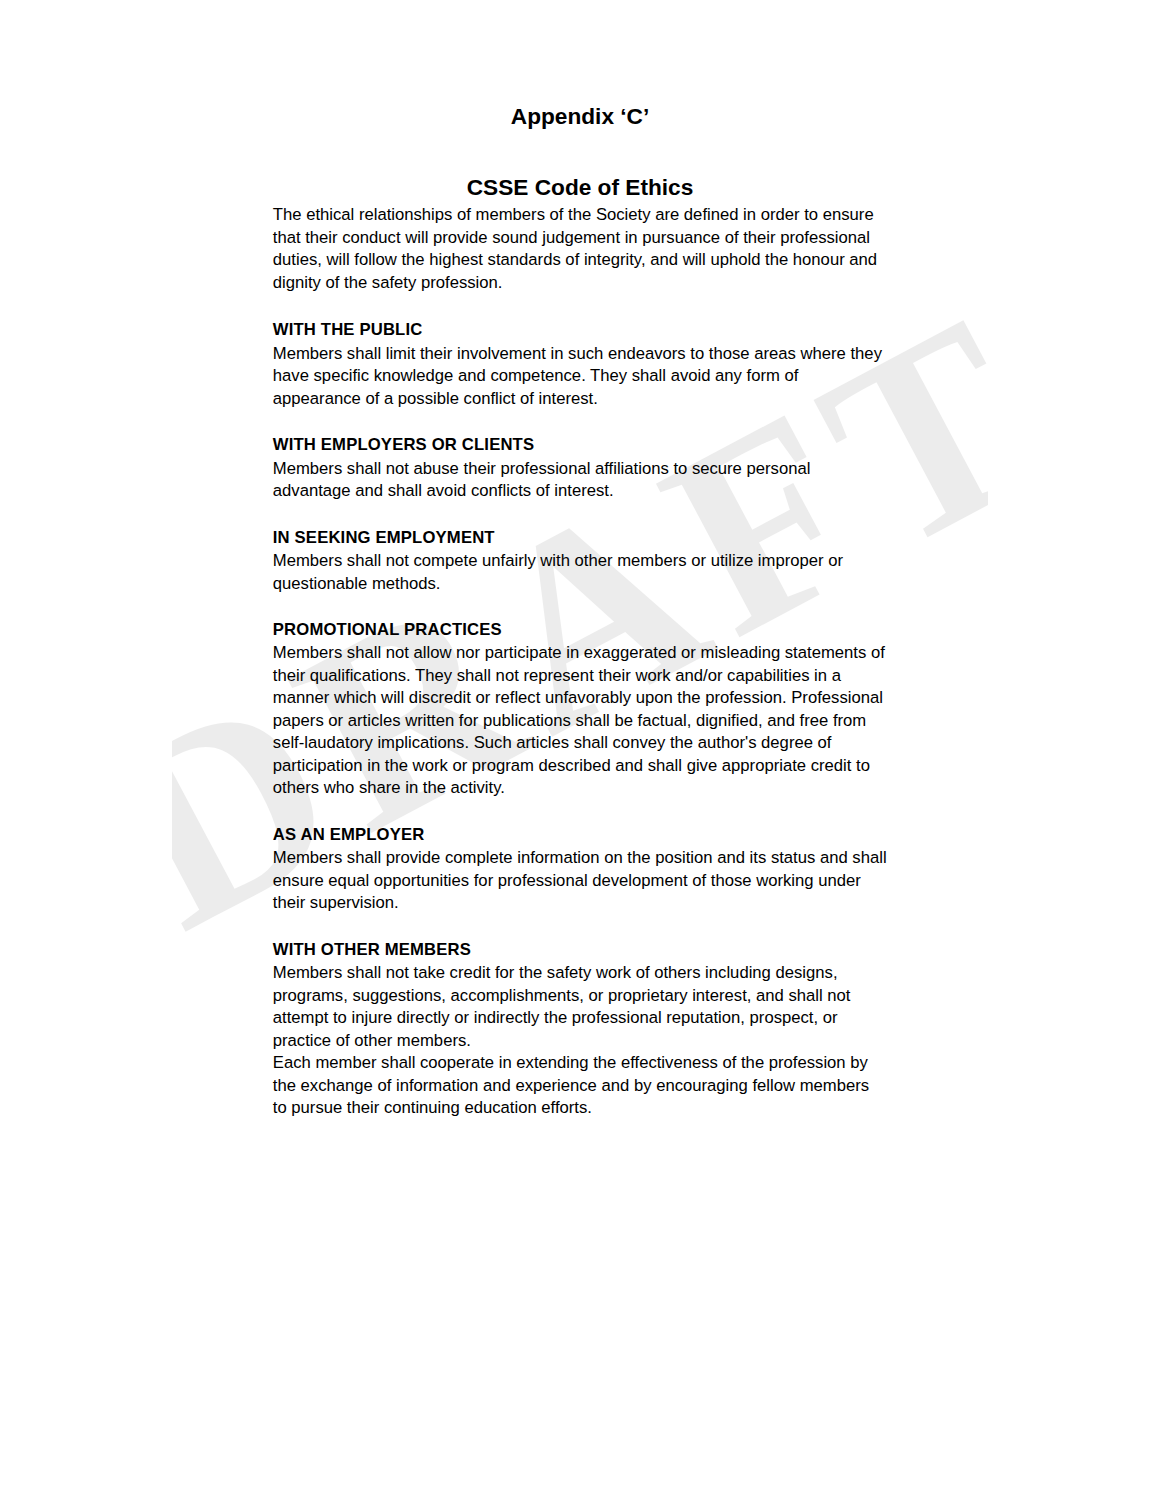DRAFT
Appendix ‘C’
CSSE Code of Ethics
The ethical relationships of members of the Society are defined in order to ensure that their conduct will provide sound judgement in pursuance of their professional duties, will follow the highest standards of integrity, and will uphold the honour and dignity of the safety profession.
WITH THE PUBLIC
Members shall limit their involvement in such endeavors to those areas where they have specific knowledge and competence. They shall avoid any form of appearance of a possible conflict of interest.
WITH EMPLOYERS OR CLIENTS
Members shall not abuse their professional affiliations to secure personal advantage and shall avoid conflicts of interest.
IN SEEKING EMPLOYMENT
Members shall not compete unfairly with other members or utilize improper or questionable methods.
PROMOTIONAL PRACTICES
Members shall not allow nor participate in exaggerated or misleading statements of their qualifications. They shall not represent their work and/or capabilities in a manner which will discredit or reflect unfavorably upon the profession. Professional papers or articles written for publications shall be factual, dignified, and free from self-laudatory implications. Such articles shall convey the author's degree of participation in the work or program described and shall give appropriate credit to others who share in the activity.
AS AN EMPLOYER
Members shall provide complete information on the position and its status and shall ensure equal opportunities for professional development of those working under their supervision.
WITH OTHER MEMBERS
Members shall not take credit for the safety work of others including designs, programs, suggestions, accomplishments, or proprietary interest, and shall not attempt to injure directly or indirectly the professional reputation, prospect, or practice of other members.
Each member shall cooperate in extending the effectiveness of the profession by the exchange of information and experience and by encouraging fellow members to pursue their continuing education efforts.